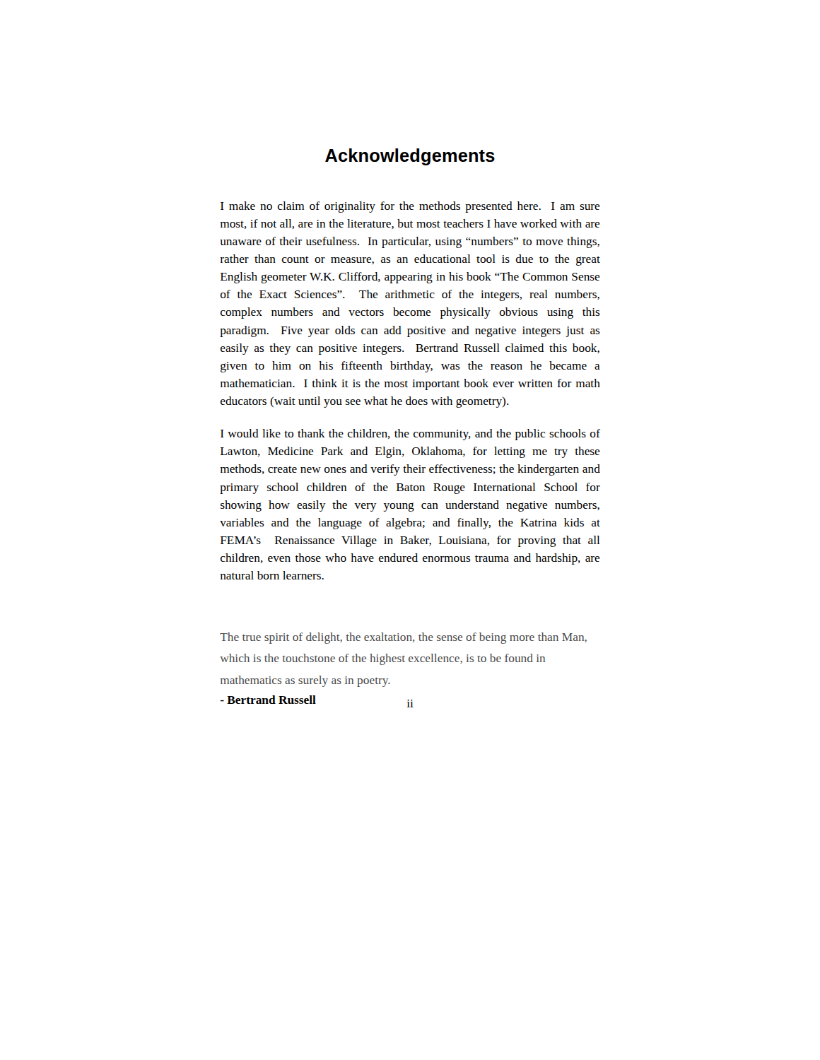Acknowledgements
I make no claim of originality for the methods presented here. I am sure most, if not all, are in the literature, but most teachers I have worked with are unaware of their usefulness. In particular, using “numbers” to move things, rather than count or measure, as an educational tool is due to the great English geometer W.K. Clifford, appearing in his book “The Common Sense of the Exact Sciences”. The arithmetic of the integers, real numbers, complex numbers and vectors become physically obvious using this paradigm. Five year olds can add positive and negative integers just as easily as they can positive integers. Bertrand Russell claimed this book, given to him on his fifteenth birthday, was the reason he became a mathematician. I think it is the most important book ever written for math educators (wait until you see what he does with geometry).
I would like to thank the children, the community, and the public schools of Lawton, Medicine Park and Elgin, Oklahoma, for letting me try these methods, create new ones and verify their effectiveness; the kindergarten and primary school children of the Baton Rouge International School for showing how easily the very young can understand negative numbers, variables and the language of algebra; and finally, the Katrina kids at FEMA’s Renaissance Village in Baker, Louisiana, for proving that all children, even those who have endured enormous trauma and hardship, are natural born learners.
The true spirit of delight, the exaltation, the sense of being more than Man, which is the touchstone of the highest excellence, is to be found in mathematics as surely as in poetry.
- Bertrand Russell
ii